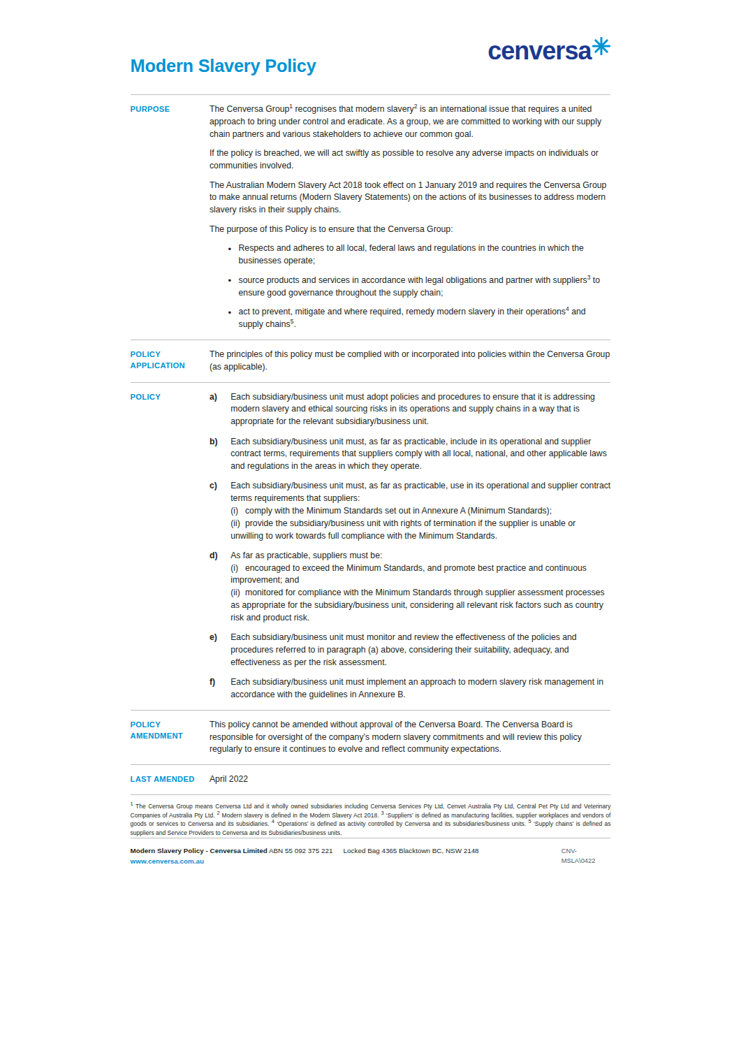Modern Slavery Policy
cenversa
| Purpose | The Cenversa Group 1 recognises that modern slavery 2 is an international issue that requires a united approach to bring under control and eradicate. As a group, we are committed to working with our supply chain partners and various stakeholders to achieve our common goal. If the policy is breached, we will act swiftly as possible to resolve any adverse impacts on individuals or communities involved. The Australian Modern Slavery Act 2018 took effect on 1 January 2019 and requires the Cenversa Group to make annual returns (Modern Slavery Statements) on the actions of its businesses to address modern slavery risks in their supply chains. The purpose of this Policy is to ensure that the Cenversa Group: Respects and adheres to all local, federal laws and regulations in the countries in which the businesses operate; source products and services in accordance with legal obligations and partner with suppliers 3 to ensure good governance throughout the supply chain; act to prevent, mitigate and where required, remedy modern slavery in their operations 4 and supply chains 5 . |
| Policy Application | The principles of this policy must be complied with or incorporated into policies within the Cenversa Group (as applicable). |
| Policy | Each subsidiary/business unit must adopt policies and procedures to ensure that it is addressing modern slavery and ethical sourcing risks in its operations and supply chains in a way that is appropriate for the relevant subsidiary/business unit. Each subsidiary/business unit must, as far as practicable, include in its operational and supplier contract terms, requirements that suppliers comply with all local, national, and other applicable laws and regulations in the areas in which they operate. Each subsidiary/business unit must, as far as practicable, use in its operational and supplier contract terms requirements that suppliers: (i) comply with the Minimum Standards set out in Annexure A (Minimum Standards); (ii) provide the subsidiary/business unit with rights of termination if the supplier is unable or unwilling to work towards full compliance with the Minimum Standards. As far as practicable, suppliers must be: (i) encouraged to exceed the Minimum Standards, and promote best practice and continuous improvement; and (ii) monitored for compliance with the Minimum Standards through supplier assessment processes as appropriate for the subsidiary/business unit, considering all relevant risk factors such as country risk and product risk. Each subsidiary/business unit must monitor and review the effectiveness of the policies and procedures referred to in paragraph (a) above, considering their suitability, adequacy, and effectiveness as per the risk assessment. Each subsidiary/business unit must implement an approach to modern slavery risk management in accordance with the guidelines in Annexure B. |
| Policy Amendment | This policy cannot be amended without approval of the Cenversa Board. The Cenversa Board is responsible for oversight of the company’s modern slavery commitments and will review this policy regularly to ensure it continues to evolve and reflect community expectations. |
| Last Amended | April 2022 |
1 The Cenversa Group means Cenversa Ltd and it wholly owned subsidiaries including Cenversa Services Pty Ltd, Cenvet Australia Pty Ltd, Central Pet Pty Ltd and Veterinary Companies of Australia Pty Ltd. 2 Modern slavery is defined in the Modern Slavery Act 2018. 3 ‘Suppliers’ is defined as manufacturing facilities, supplier workplaces and vendors of goods or services to Cenversa and its subsidiaries. 4 ‘Operations’ is defined as activity controlled by Cenversa and its subsidiaries/business units. 5 ‘Supply chains’ is defined as suppliers and Service Providers to Cenversa and its Subsidiaries/business units.
Modern Slavery Policy - Cenversa Limited ABN 55 092 375 221 Locked Bag 4365 Blacktown BC, NSW 2148 www.cenversa.com.au
CNV-MSLA\0422